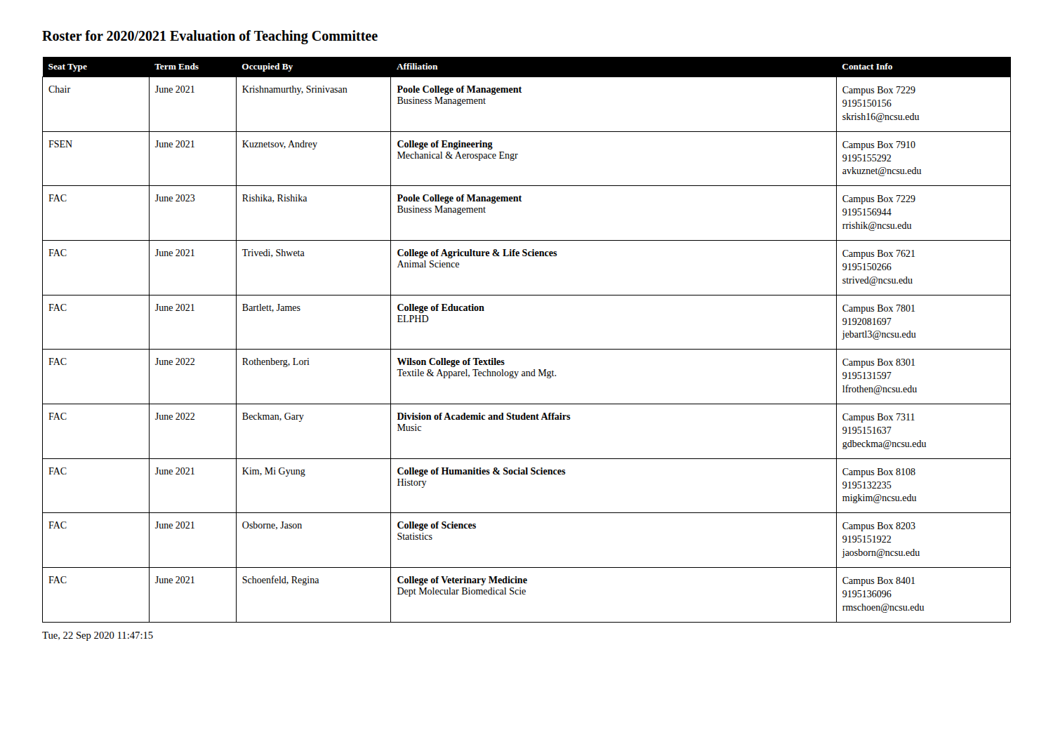Roster for 2020/2021 Evaluation of Teaching Committee
| Seat Type | Term Ends | Occupied By | Affiliation | Contact Info |
| --- | --- | --- | --- | --- |
| Chair | June 2021 | Krishnamurthy, Srinivasan | Poole College of Management Business Management | Campus Box 7229 9195150156 skrish16@ncsu.edu |
| FSEN | June 2021 | Kuznetsov, Andrey | College of Engineering Mechanical & Aerospace Engr | Campus Box 7910 9195155292 avkuznet@ncsu.edu |
| FAC | June 2023 | Rishika, Rishika | Poole College of Management Business Management | Campus Box 7229 9195156944 rrishik@ncsu.edu |
| FAC | June 2021 | Trivedi, Shweta | College of Agriculture & Life Sciences Animal Science | Campus Box 7621 9195150266 strived@ncsu.edu |
| FAC | June 2021 | Bartlett, James | College of Education ELPHD | Campus Box 7801 9192081697 jebartl3@ncsu.edu |
| FAC | June 2022 | Rothenberg, Lori | Wilson College of Textiles Textile & Apparel, Technology and Mgt. | Campus Box 8301 9195131597 lfrothen@ncsu.edu |
| FAC | June 2022 | Beckman, Gary | Division of Academic and Student Affairs Music | Campus Box 7311 9195151637 gdbeckma@ncsu.edu |
| FAC | June 2021 | Kim, Mi Gyung | College of Humanities & Social Sciences History | Campus Box 8108 9195132235 migkim@ncsu.edu |
| FAC | June 2021 | Osborne, Jason | College of Sciences Statistics | Campus Box 8203 9195151922 jaosborn@ncsu.edu |
| FAC | June 2021 | Schoenfeld, Regina | College of Veterinary Medicine Dept Molecular Biomedical Scie | Campus Box 8401 9195136096 rmschoen@ncsu.edu |
Tue, 22 Sep 2020 11:47:15